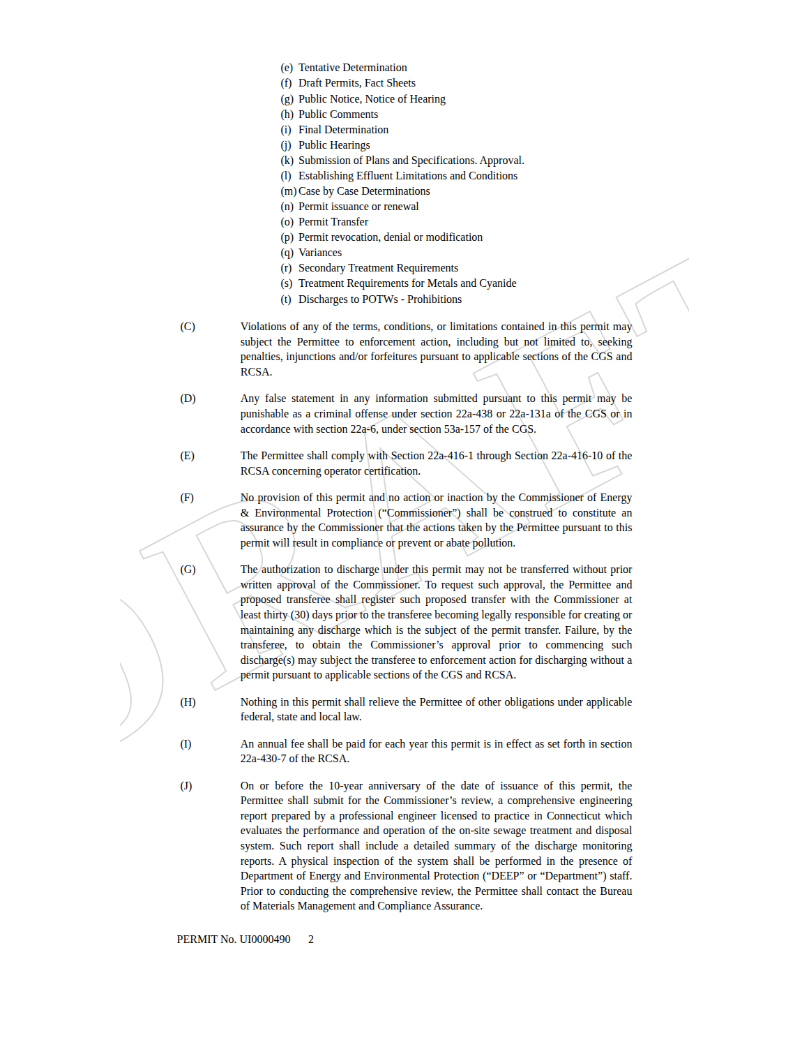DRAFT
(e) Tentative Determination
(f) Draft Permits, Fact Sheets
(g) Public Notice, Notice of Hearing
(h) Public Comments
(i) Final Determination
(j) Public Hearings
(k) Submission of Plans and Specifications. Approval.
(l) Establishing Effluent Limitations and Conditions
(m) Case by Case Determinations
(n) Permit issuance or renewal
(o) Permit Transfer
(p) Permit revocation, denial or modification
(q) Variances
(r) Secondary Treatment Requirements
(s) Treatment Requirements for Metals and Cyanide
(t) Discharges to POTWs - Prohibitions
(C)
Violations of any of the terms, conditions, or limitations contained in this permit may subject the Permittee to enforcement action, including but not limited to, seeking penalties, injunctions and/or forfeitures pursuant to applicable sections of the CGS and RCSA.
(D)
Any false statement in any information submitted pursuant to this permit may be punishable as a criminal offense under section 22a-438 or 22a-131a of the CGS or in accordance with section 22a-6, under section 53a-157 of the CGS.
(E)
The Permittee shall comply with Section 22a-416-1 through Section 22a-416-10 of the RCSA concerning operator certification.
(F)
No provision of this permit and no action or inaction by the Commissioner of Energy & Environmental Protection (“Commissioner”) shall be construed to constitute an assurance by the Commissioner that the actions taken by the Permittee pursuant to this permit will result in compliance or prevent or abate pollution.
(G)
The authorization to discharge under this permit may not be transferred without prior written approval of the Commissioner. To request such approval, the Permittee and proposed transferee shall register such proposed transfer with the Commissioner at least thirty (30) days prior to the transferee becoming legally responsible for creating or maintaining any discharge which is the subject of the permit transfer. Failure, by the transferee, to obtain the Commissioner’s approval prior to commencing such discharge(s) may subject the transferee to enforcement action for discharging without a permit pursuant to applicable sections of the CGS and RCSA.
(H)
Nothing in this permit shall relieve the Permittee of other obligations under applicable federal, state and local law.
(I)
An annual fee shall be paid for each year this permit is in effect as set forth in section 22a-430-7 of the RCSA.
(J)
On or before the 10-year anniversary of the date of issuance of this permit, the Permittee shall submit for the Commissioner’s review, a comprehensive engineering report prepared by a professional engineer licensed to practice in Connecticut which evaluates the performance and operation of the on-site sewage treatment and disposal system. Such report shall include a detailed summary of the discharge monitoring reports. A physical inspection of the system shall be performed in the presence of Department of Energy and Environmental Protection (“DEEP” or “Department”) staff. Prior to conducting the comprehensive review, the Permittee shall contact the Bureau of Materials Management and Compliance Assurance.
PERMIT No. UI00004902